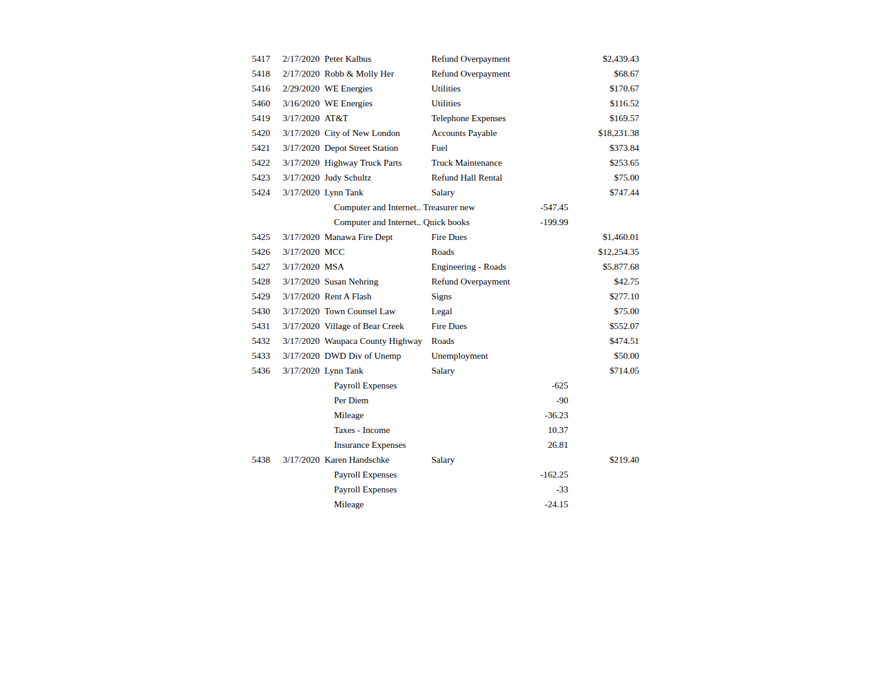| 5417 | 2/17/2020 | Peter Kalbus | Refund Overpayment | | $2,439.43 |
| 5418 | 2/17/2020 | Robb & Molly Her | Refund Overpayment | | $68.67 |
| 5416 | 2/29/2020 | WE Energies | Utilities | | $170.67 |
| 5460 | 3/16/2020 | WE Energies | Utilities | | $116.52 |
| 5419 | 3/17/2020 | AT&T | Telephone Expenses | | $169.57 |
| 5420 | 3/17/2020 | City of New London | Accounts Payable | | $18,231.38 |
| 5421 | 3/17/2020 | Depot Street Station | Fuel | | $373.84 |
| 5422 | 3/17/2020 | Highway Truck Parts | Truck Maintenance | | $253.65 |
| 5423 | 3/17/2020 | Judy Schultz | Refund Hall Rental | | $75.00 |
| 5424 | 3/17/2020 | Lynn Tank | Salary | | $747.44 |
| | | Computer and Internet.. Treasurer new | -547.45 | |
| | | Computer and Internet.. Quick books | -199.99 | |
| 5425 | 3/17/2020 | Manawa Fire Dept | Fire Dues | | $1,460.01 |
| 5426 | 3/17/2020 | MCC | Roads | | $12,254.35 |
| 5427 | 3/17/2020 | MSA | Engineering - Roads | | $5,877.68 |
| 5428 | 3/17/2020 | Susan Nehring | Refund Overpayment | | $42.75 |
| 5429 | 3/17/2020 | Rent A Flash | Signs | | $277.10 |
| 5430 | 3/17/2020 | Town Counsel Law | Legal | | $75.00 |
| 5431 | 3/17/2020 | Village of Bear Creek | Fire Dues | | $552.07 |
| 5432 | 3/17/2020 | Waupaca County Highway | Roads | | $474.51 |
| 5433 | 3/17/2020 | DWD Div of Unemp | Unemployment | | $50.00 |
| 5436 | 3/17/2020 | Lynn Tank | Salary | | $714.05 |
| | | Payroll Expenses | -625 | |
| | | Per Diem | -90 | |
| | | Mileage | -36.23 | |
| | | Taxes - Income | 10.37 | |
| | | Insurance Expenses | 26.81 | |
| 5438 | 3/17/2020 | Karen Handschke | Salary | | $219.40 |
| | | Payroll Expenses | -162.25 | |
| | | Payroll Expenses | -33 | |
| | | Mileage | -24.15 | |